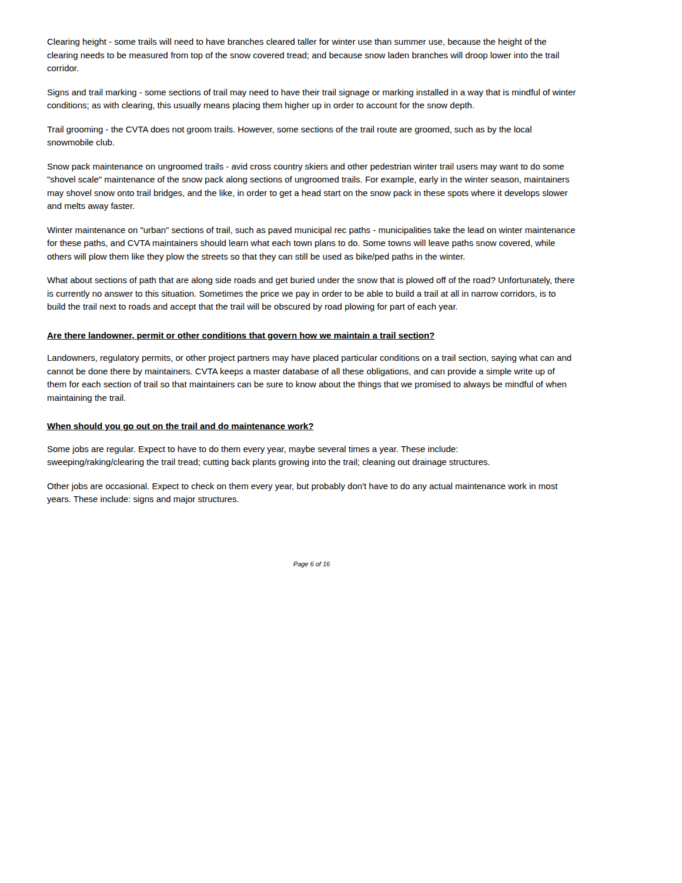Clearing height - some trails will need to have branches cleared taller for winter use than summer use, because the height of the clearing needs to be measured from top of the snow covered tread; and because snow laden branches will droop lower into the trail corridor.
Signs and trail marking - some sections of trail may need to have their trail signage or marking installed in a way that is mindful of winter conditions; as with clearing, this usually means placing them higher up in order to account for the snow depth.
Trail grooming - the CVTA does not groom trails. However, some sections of the trail route are groomed, such as by the local snowmobile club.
Snow pack maintenance on ungroomed trails - avid cross country skiers and other pedestrian winter trail users may want to do some "shovel scale" maintenance of the snow pack along sections of ungroomed trails. For example, early in the winter season, maintainers may shovel snow onto trail bridges, and the like, in order to get a head start on the snow pack in these spots where it develops slower and melts away faster.
Winter maintenance on "urban" sections of trail, such as paved municipal rec paths - municipalities take the lead on winter maintenance for these paths, and CVTA maintainers should learn what each town plans to do. Some towns will leave paths snow covered, while others will plow them like they plow the streets so that they can still be used as bike/ped paths in the winter.
What about sections of path that are along side roads and get buried under the snow that is plowed off of the road? Unfortunately, there is currently no answer to this situation. Sometimes the price we pay in order to be able to build a trail at all in narrow corridors, is to build the trail next to roads and accept that the trail will be obscured by road plowing for part of each year.
Are there landowner, permit or other conditions that govern how we maintain a trail section?
Landowners, regulatory permits, or other project partners may have placed particular conditions on a trail section, saying what can and cannot be done there by maintainers. CVTA keeps a master database of all these obligations, and can provide a simple write up of them for each section of trail so that maintainers can be sure to know about the things that we promised to always be mindful of when maintaining the trail.
When should you go out on the trail and do maintenance work?
Some jobs are regular. Expect to have to do them every year, maybe several times a year. These include:
sweeping/raking/clearing the trail tread; cutting back plants growing into the trail; cleaning out drainage structures.
Other jobs are occasional. Expect to check on them every year, but probably don't have to do any actual maintenance work in most years. These include: signs and major structures.
Page 6 of 16